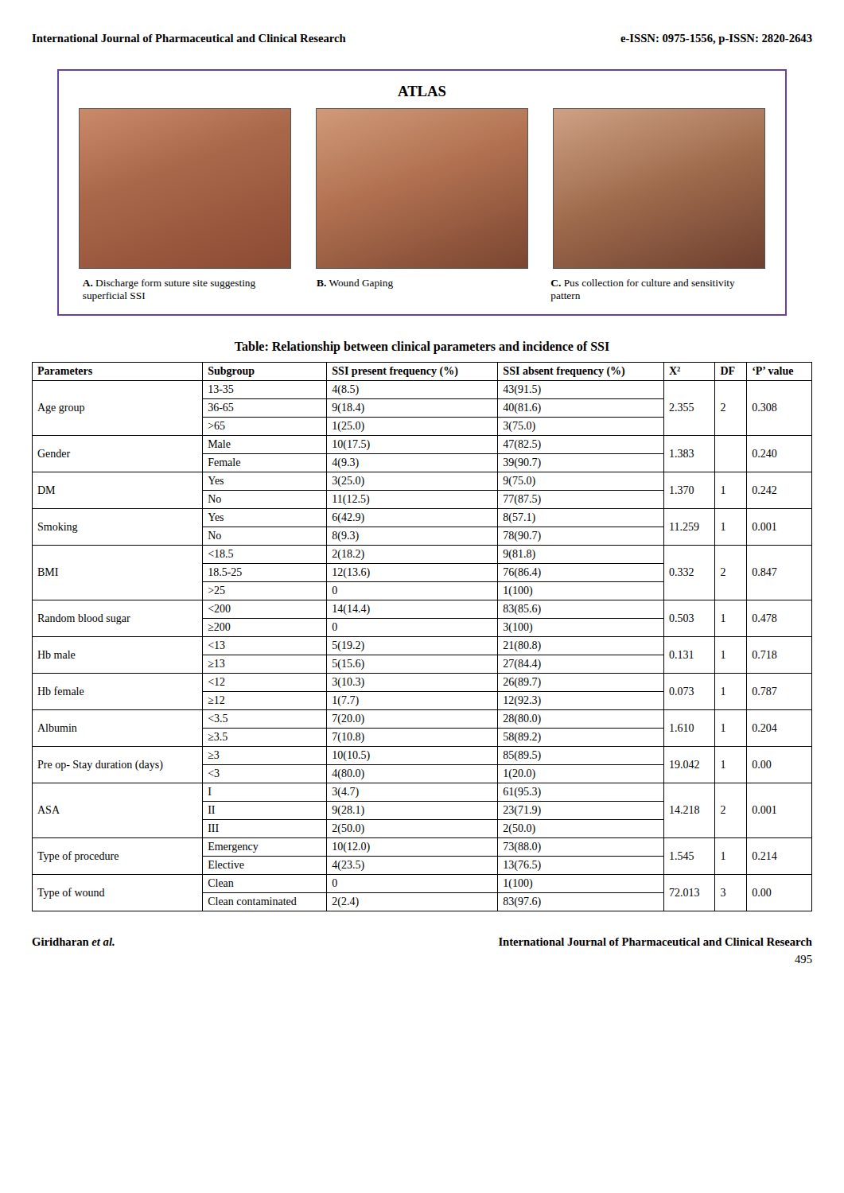International Journal of Pharmaceutical and Clinical Research e-ISSN: 0975-1556, p-ISSN: 2820-2643
ATLAS
A. Discharge form suture site suggesting superficial SSI
B. Wound Gaping
C. Pus collection for culture and sensitivity pattern
Table: Relationship between clinical parameters and incidence of SSI
| Parameters | Subgroup | SSI present frequency (%) | SSI absent frequency (%) | X² | DF | ‘P’ value |
| --- | --- | --- | --- | --- | --- | --- |
| Age group | 13-35 | 4(8.5) | 43(91.5) | 2.355 | 2 | 0.308 |
| 36-65 | 9(18.4) | 40(81.6) |
| >65 | 1(25.0) | 3(75.0) |
| Gender | Male | 10(17.5) | 47(82.5) | 1.383 | | 0.240 |
| Female | 4(9.3) | 39(90.7) |
| DM | Yes | 3(25.0) | 9(75.0) | 1.370 | 1 | 0.242 |
| No | 11(12.5) | 77(87.5) |
| Smoking | Yes | 6(42.9) | 8(57.1) | 11.259 | 1 | 0.001 |
| No | 8(9.3) | 78(90.7) |
| BMI | <18.5 | 2(18.2) | 9(81.8) | 0.332 | 2 | 0.847 |
| 18.5-25 | 12(13.6) | 76(86.4) |
| >25 | 0 | 1(100) |
| Random blood sugar | <200 | 14(14.4) | 83(85.6) | 0.503 | 1 | 0.478 |
| ≥200 | 0 | 3(100) |
| Hb male | <13 | 5(19.2) | 21(80.8) | 0.131 | 1 | 0.718 |
| ≥13 | 5(15.6) | 27(84.4) |
| Hb female | <12 | 3(10.3) | 26(89.7) | 0.073 | 1 | 0.787 |
| ≥12 | 1(7.7) | 12(92.3) |
| Albumin | <3.5 | 7(20.0) | 28(80.0) | 1.610 | 1 | 0.204 |
| ≥3.5 | 7(10.8) | 58(89.2) |
| Pre op- Stay duration (days) | ≥3 | 10(10.5) | 85(89.5) | 19.042 | 1 | 0.00 |
| <3 | 4(80.0) | 1(20.0) |
| ASA | I | 3(4.7) | 61(95.3) | 14.218 | 2 | 0.001 |
| II | 9(28.1) | 23(71.9) |
| III | 2(50.0) | 2(50.0) |
| Type of procedure | Emergency | 10(12.0) | 73(88.0) | 1.545 | 1 | 0.214 |
| Elective | 4(23.5) | 13(76.5) |
| Type of wound | Clean | 0 | 1(100) | 72.013 | 3 | 0.00 |
| Clean contaminated | 2(2.4) | 83(97.6) |
Giridharan et al. International Journal of Pharmaceutical and Clinical Research
495